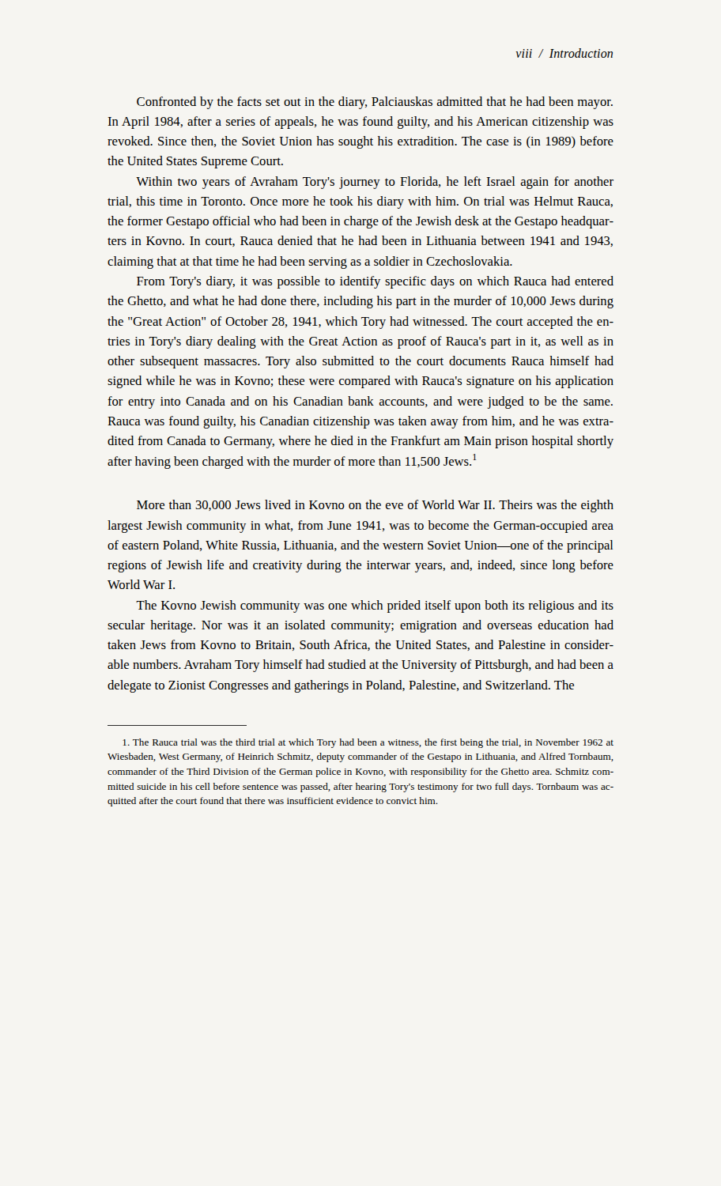viii / Introduction
Confronted by the facts set out in the diary, Palciauskas admitted that he had been mayor. In April 1984, after a series of appeals, he was found guilty, and his American citizenship was revoked. Since then, the Soviet Union has sought his extradition. The case is (in 1989) before the United States Supreme Court.
Within two years of Avraham Tory's journey to Florida, he left Israel again for another trial, this time in Toronto. Once more he took his diary with him. On trial was Helmut Rauca, the former Gestapo official who had been in charge of the Jewish desk at the Gestapo headquarters in Kovno. In court, Rauca denied that he had been in Lithuania between 1941 and 1943, claiming that at that time he had been serving as a soldier in Czechoslovakia.
From Tory's diary, it was possible to identify specific days on which Rauca had entered the Ghetto, and what he had done there, including his part in the murder of 10,000 Jews during the "Great Action" of October 28, 1941, which Tory had witnessed. The court accepted the entries in Tory's diary dealing with the Great Action as proof of Rauca's part in it, as well as in other subsequent massacres. Tory also submitted to the court documents Rauca himself had signed while he was in Kovno; these were compared with Rauca's signature on his application for entry into Canada and on his Canadian bank accounts, and were judged to be the same. Rauca was found guilty, his Canadian citizenship was taken away from him, and he was extradited from Canada to Germany, where he died in the Frankfurt am Main prison hospital shortly after having been charged with the murder of more than 11,500 Jews.1
More than 30,000 Jews lived in Kovno on the eve of World War II. Theirs was the eighth largest Jewish community in what, from June 1941, was to become the German-occupied area of eastern Poland, White Russia, Lithuania, and the western Soviet Union—one of the principal regions of Jewish life and creativity during the interwar years, and, indeed, since long before World War I.
The Kovno Jewish community was one which prided itself upon both its religious and its secular heritage. Nor was it an isolated community; emigration and overseas education had taken Jews from Kovno to Britain, South Africa, the United States, and Palestine in considerable numbers. Avraham Tory himself had studied at the University of Pittsburgh, and had been a delegate to Zionist Congresses and gatherings in Poland, Palestine, and Switzerland. The
1. The Rauca trial was the third trial at which Tory had been a witness, the first being the trial, in November 1962 at Wiesbaden, West Germany, of Heinrich Schmitz, deputy commander of the Gestapo in Lithuania, and Alfred Tornbaum, commander of the Third Division of the German police in Kovno, with responsibility for the Ghetto area. Schmitz committed suicide in his cell before sentence was passed, after hearing Tory's testimony for two full days. Tornbaum was acquitted after the court found that there was insufficient evidence to convict him.